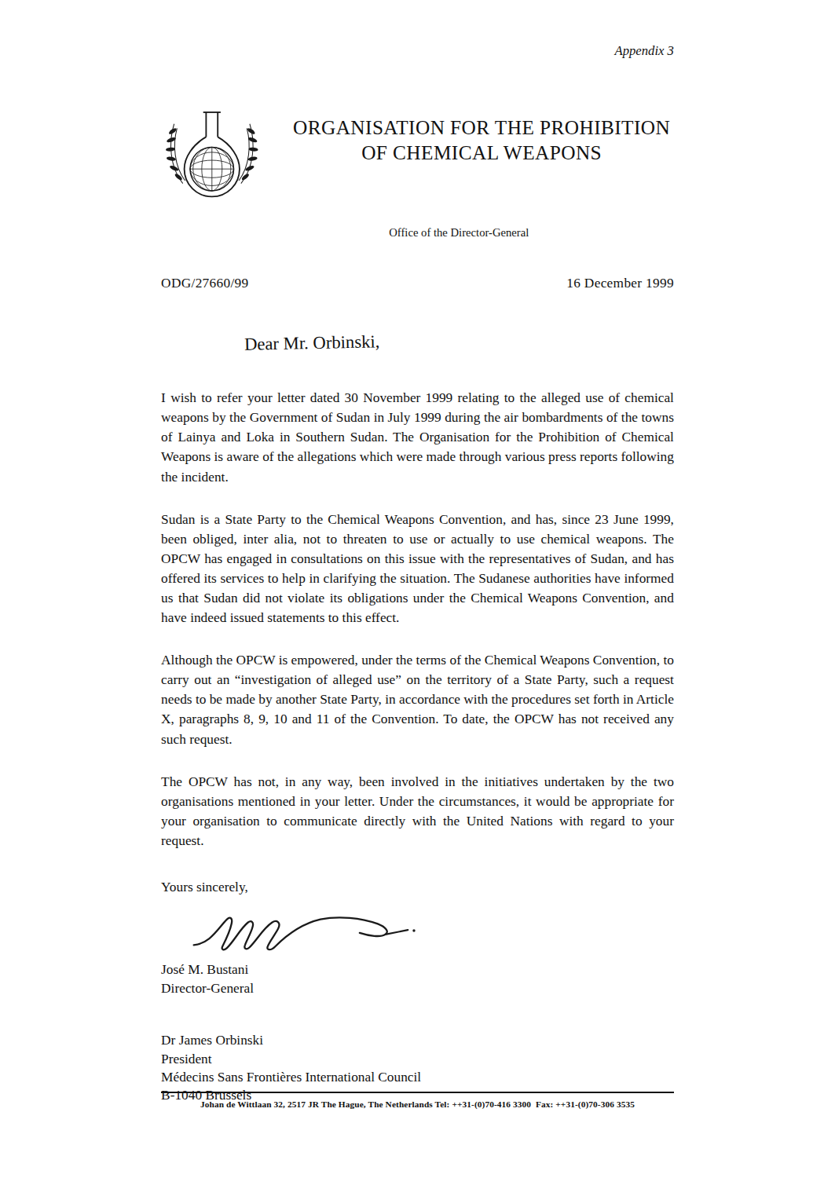Appendix 3
ORGANISATION FOR THE PROHIBITION
OF CHEMICAL WEAPONS
Office of the Director-General
ODG/27660/99 16 December 1999
Dear Mr. Orbinski,
I wish to refer your letter dated 30 November 1999 relating to the alleged use of chemical weapons by the Government of Sudan in July 1999 during the air bombardments of the towns of Lainya and Loka in Southern Sudan. The Organisation for the Prohibition of Chemical Weapons is aware of the allegations which were made through various press reports following the incident.
Sudan is a State Party to the Chemical Weapons Convention, and has, since 23 June 1999, been obliged, inter alia, not to threaten to use or actually to use chemical weapons. The OPCW has engaged in consultations on this issue with the representatives of Sudan, and has offered its services to help in clarifying the situation. The Sudanese authorities have informed us that Sudan did not violate its obligations under the Chemical Weapons Convention, and have indeed issued statements to this effect.
Although the OPCW is empowered, under the terms of the Chemical Weapons Convention, to carry out an “investigation of alleged use” on the territory of a State Party, such a request needs to be made by another State Party, in accordance with the procedures set forth in Article X, paragraphs 8, 9, 10 and 11 of the Convention. To date, the OPCW has not received any such request.
The OPCW has not, in any way, been involved in the initiatives undertaken by the two organisations mentioned in your letter. Under the circumstances, it would be appropriate for your organisation to communicate directly with the United Nations with regard to your request.
Yours sincerely,
José M. Bustani
Director-General
Dr James Orbinski
President
Médecins Sans Frontières International Council
B-1040 Brussels
Johan de Wittlaan 32, 2517 JR The Hague, The Netherlands Tel: ++31-(0)70-416 3300 Fax: ++31-(0)70-306 3535